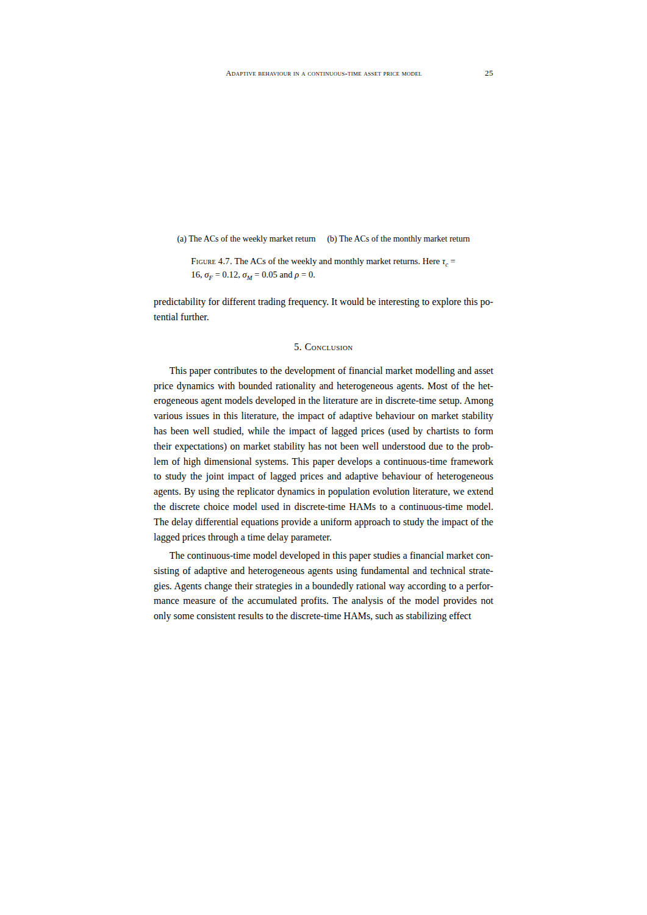Adaptive behaviour in a continuous-time asset price model
25
(a) The ACs of the weekly market return (b) The ACs of the monthly market return
Figure 4.7. The ACs of the weekly and monthly market returns. Here τc = 16, σF = 0.12, σM = 0.05 and ρ = 0.
predictability for different trading frequency. It would be interesting to explore this potential further.
5. Conclusion
This paper contributes to the development of financial market modelling and asset price dynamics with bounded rationality and heterogeneous agents. Most of the heterogeneous agent models developed in the literature are in discrete-time setup. Among various issues in this literature, the impact of adaptive behaviour on market stability has been well studied, while the impact of lagged prices (used by chartists to form their expectations) on market stability has not been well understood due to the problem of high dimensional systems. This paper develops a continuous-time framework to study the joint impact of lagged prices and adaptive behaviour of heterogeneous agents. By using the replicator dynamics in population evolution literature, we extend the discrete choice model used in discrete-time HAMs to a continuous-time model. The delay differential equations provide a uniform approach to study the impact of the lagged prices through a time delay parameter.
The continuous-time model developed in this paper studies a financial market consisting of adaptive and heterogeneous agents using fundamental and technical strategies. Agents change their strategies in a boundedly rational way according to a performance measure of the accumulated profits. The analysis of the model provides not only some consistent results to the discrete-time HAMs, such as stabilizing effect